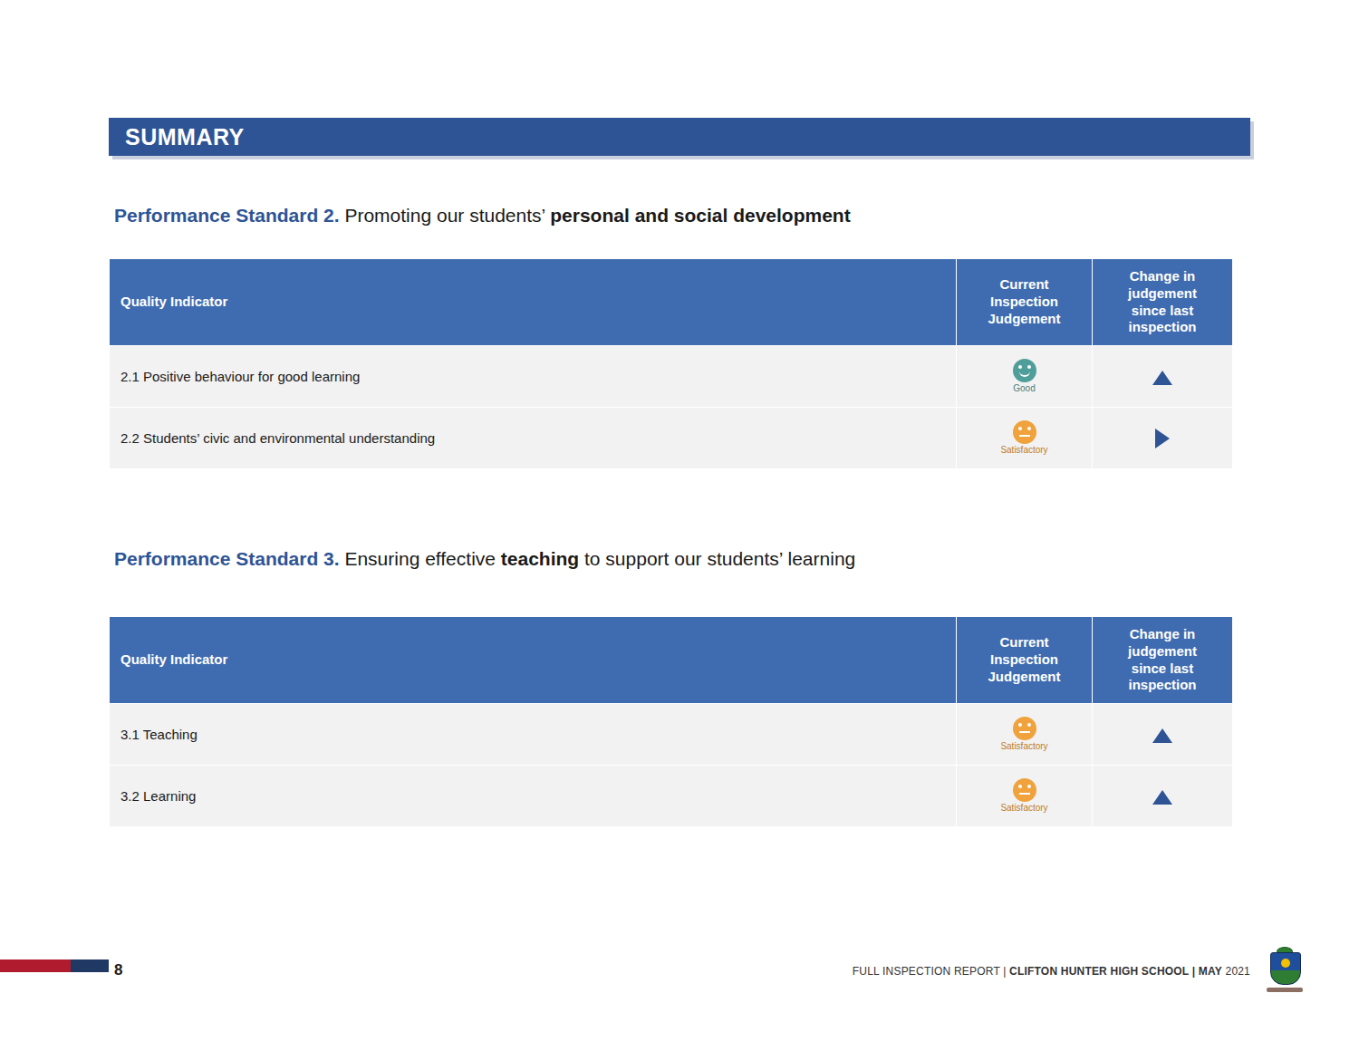SUMMARY
Performance Standard 2. Promoting our students’ personal and social development
| Quality Indicator | Current Inspection Judgement | Change in judgement since last inspection |
| --- | --- | --- |
| 2.1 Positive behaviour for good learning | Good | |
| 2.2 Students’ civic and environmental understanding | Satisfactory | |
Performance Standard 3. Ensuring effective teaching to support our students’ learning
| Quality Indicator | Current Inspection Judgement | Change in judgement since last inspection |
| --- | --- | --- |
| 3.1 Teaching | Satisfactory | |
| 3.2 Learning | Satisfactory | |
8
FULL INSPECTION REPORT | CLIFTON HUNTER HIGH SCHOOL | MAY 2021